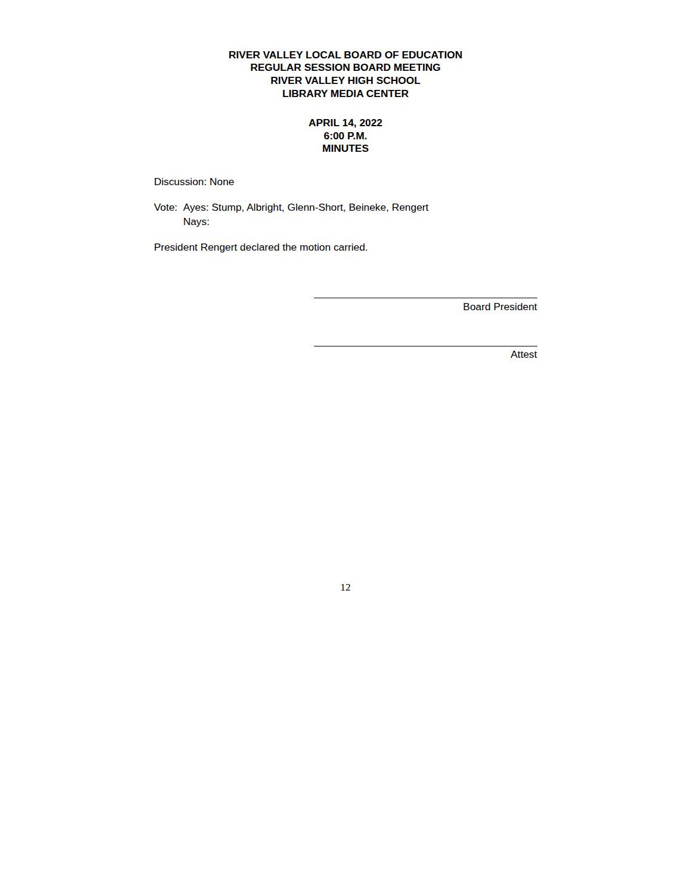RIVER VALLEY LOCAL BOARD OF EDUCATION
REGULAR SESSION BOARD MEETING
RIVER VALLEY HIGH SCHOOL
LIBRARY MEDIA CENTER
APRIL 14, 2022
6:00 P.M.
MINUTES
Discussion: None
Vote:
Ayes: Stump, Albright, Glenn-Short, Beineke, Rengert
Nays:
President Rengert declared the motion carried.
Board President
Attest
12